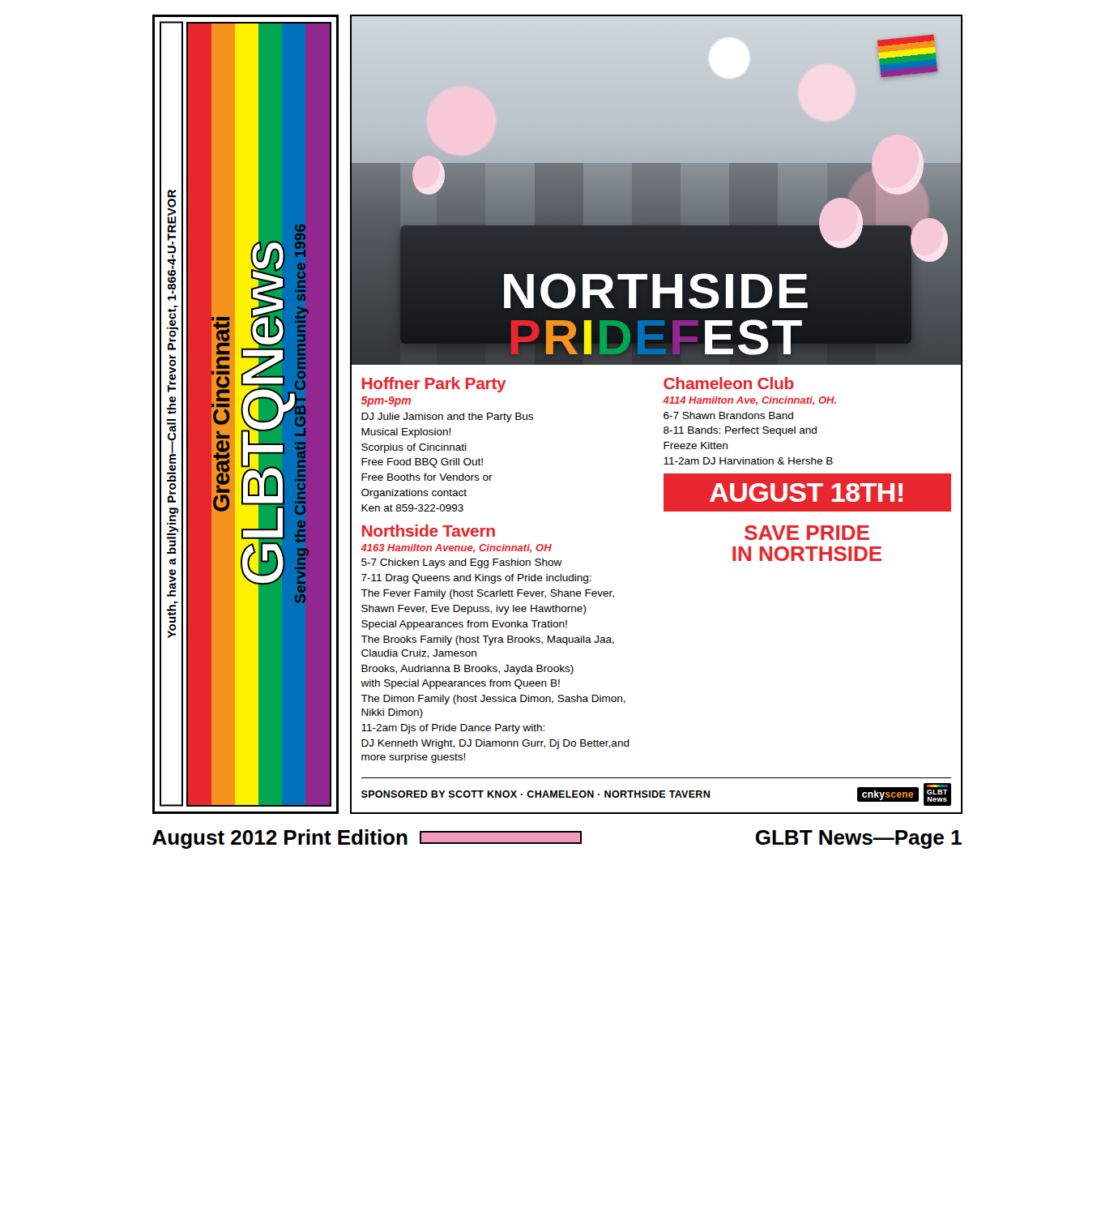Youth, have a bullying Problem—Call the Trevor Project, 1-866-4-U-TREVOR
Greater Cincinnati
GLBTQNews
Serving the Cincinnati LGBT Community since 1996
NORTHSIDE
PRIDEFEST
Hoffner Park Party
5pm-9pm
DJ Julie Jamison and the Party Bus
Musical Explosion!
Scorpius of Cincinnati
Free Food BBQ Grill Out!
Free Booths for Vendors or
Organizations contact
Ken at 859-322-0993
Chameleon Club
4114 Hamilton Ave, Cincinnati, OH.
6-7 Shawn Brandons Band
8-11 Bands: Perfect Sequel and
Freeze Kitten
11-2am DJ Harvination & Hershe B
AUGUST 18TH!
Northside Tavern
4163 Hamilton Avenue, Cincinnati, OH
5-7 Chicken Lays and Egg Fashion Show
7-11 Drag Queens and Kings of Pride including:
The Fever Family (host Scarlett Fever, Shane Fever,
Shawn Fever, Eve Depuss, ivy lee Hawthorne)
Special Appearances from Evonka Tration!
The Brooks Family (host Tyra Brooks, Maquaila Jaa, Claudia Cruiz, Jameson
Brooks, Audrianna B Brooks, Jayda Brooks)
with Special Appearances from Queen B!
The Dimon Family (host Jessica Dimon, Sasha Dimon, Nikki Dimon)
11-2am Djs of Pride Dance Party with:
DJ Kenneth Wright, DJ Diamonn Gurr, Dj Do Better,and more surprise guests!
SAVE PRIDE
IN NORTHSIDE
SPONSORED BY SCOTT KNOX · CHAMELEON · NORTHSIDE TAVERN cnkyscene GLBT
News
August 2012 Print Edition GLBT News—Page 1